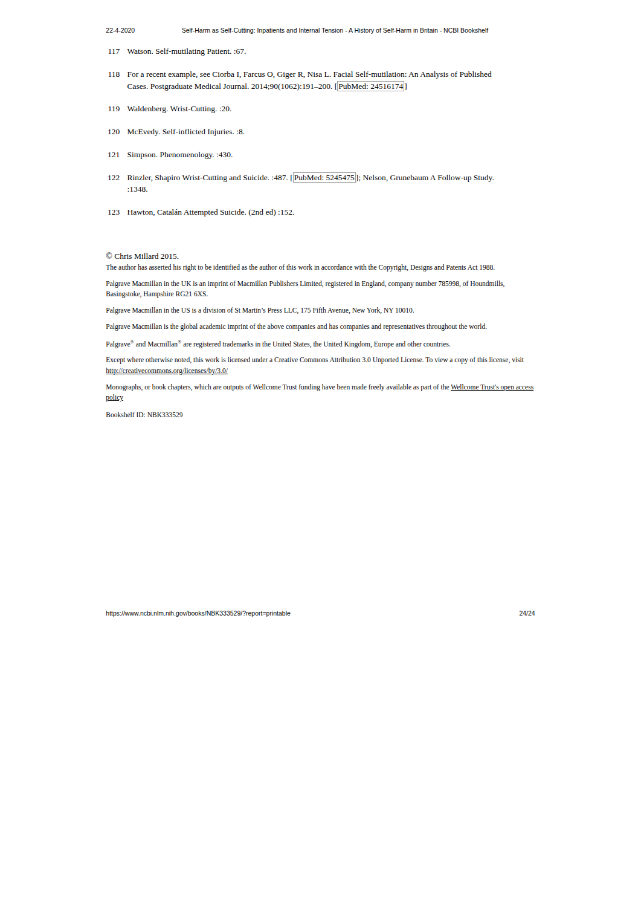22-4-2020 Self-Harm as Self-Cutting: Inpatients and Internal Tension - A History of Self-Harm in Britain - NCBI Bookshelf
117 Watson. Self-mutilating Patient. :67.
118 For a recent example, see Ciorba I, Farcus O, Giger R, Nisa L. Facial Self-mutilation: An Analysis of Published Cases. Postgraduate Medical Journal. 2014;90(1062):191–200. [PubMed: 24516174]
119 Waldenberg. Wrist-Cutting. :20.
120 McEvedy. Self-inflicted Injuries. :8.
121 Simpson. Phenomenology. :430.
122 Rinzler, Shapiro Wrist-Cutting and Suicide. :487. [PubMed: 5245475]; Nelson, Grunebaum A Follow-up Study. :1348.
123 Hawton, Catalán Attempted Suicide. (2nd ed) :152.
© Chris Millard 2015.
The author has asserted his right to be identified as the author of this work in accordance with the Copyright, Designs and Patents Act 1988.
Palgrave Macmillan in the UK is an imprint of Macmillan Publishers Limited, registered in England, company number 785998, of Houndmills, Basingstoke, Hampshire RG21 6XS.
Palgrave Macmillan in the US is a division of St Martin’s Press LLC, 175 Fifth Avenue, New York, NY 10010.
Palgrave Macmillan is the global academic imprint of the above companies and has companies and representatives throughout the world.
Palgrave® and Macmillan® are registered trademarks in the United States, the United Kingdom, Europe and other countries.
Except where otherwise noted, this work is licensed under a Creative Commons Attribution 3.0 Unported License. To view a copy of this license, visit http://creativecommons.org/licenses/by/3.0/
Monographs, or book chapters, which are outputs of Wellcome Trust funding have been made freely available as part of the Wellcome Trust's open access policy
Bookshelf ID: NBK333529
https://www.ncbi.nlm.nih.gov/books/NBK333529/?report=printable 24/24